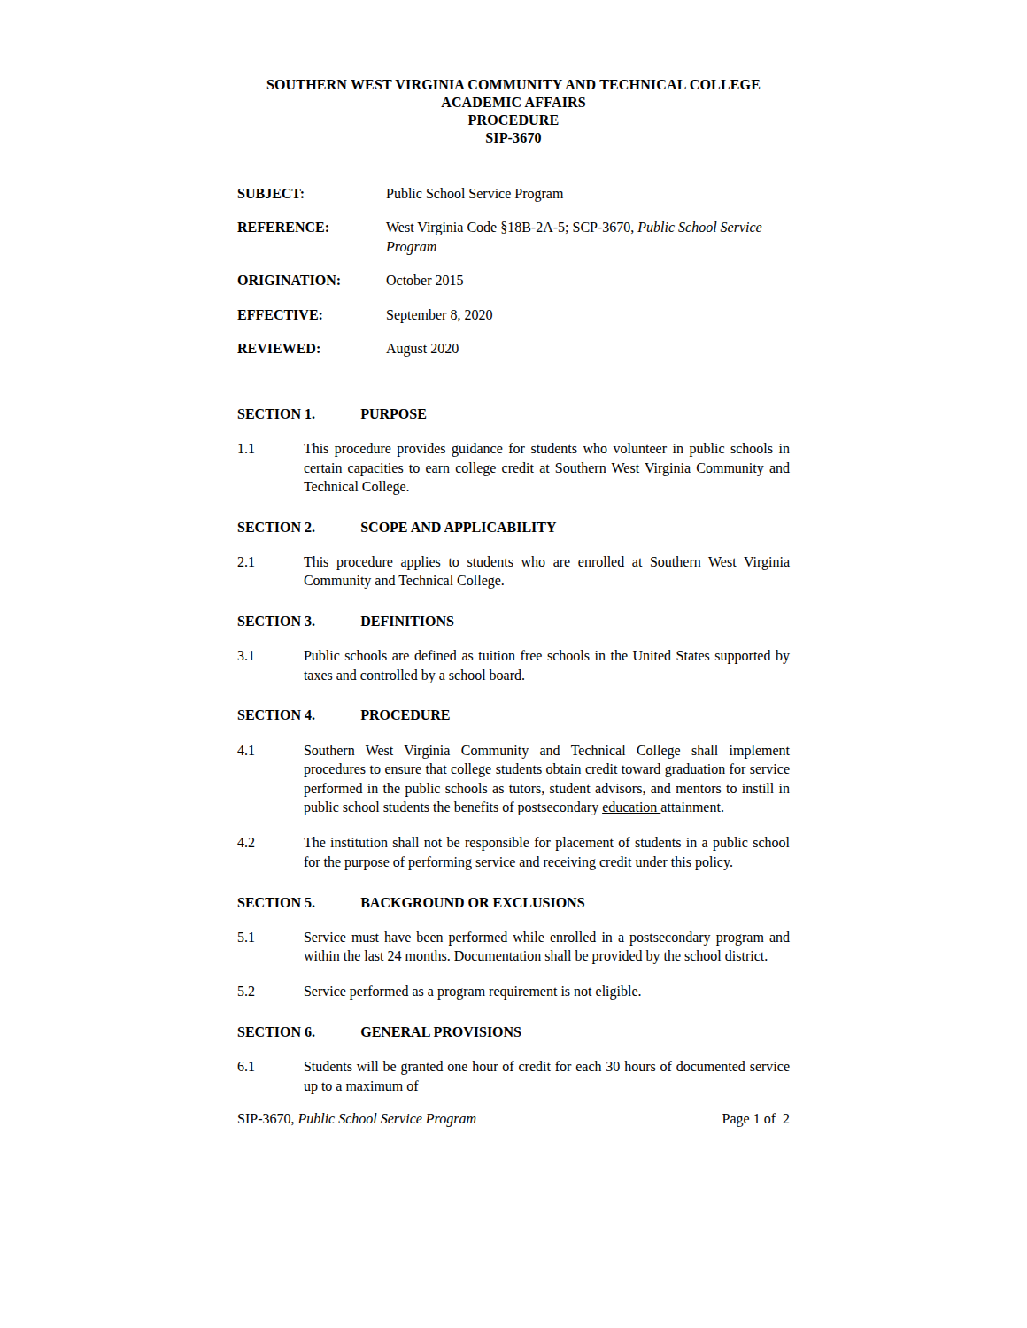SOUTHERN WEST VIRGINIA COMMUNITY AND TECHNICAL COLLEGE
ACADEMIC AFFAIRS
PROCEDURE
SIP-3670
| SUBJECT: | Public School Service Program |
| REFERENCE: | West Virginia Code §18B-2A-5; SCP-3670, Public School Service Program |
| ORIGINATION: | October 2015 |
| EFFECTIVE: | September 8, 2020 |
| REVIEWED: | August 2020 |
SECTION 1. PURPOSE
1.1
This procedure provides guidance for students who volunteer in public schools in certain capacities to earn college credit at Southern West Virginia Community and Technical College.
SECTION 2. SCOPE AND APPLICABILITY
2.1
This procedure applies to students who are enrolled at Southern West Virginia Community and Technical College.
SECTION 3. DEFINITIONS
3.1
Public schools are defined as tuition free schools in the United States supported by taxes and controlled by a school board.
SECTION 4. PROCEDURE
4.1
Southern West Virginia Community and Technical College shall implement procedures to ensure that college students obtain credit toward graduation for service performed in the public schools as tutors, student advisors, and mentors to instill in public school students the benefits of postsecondary education attainment.
4.2
The institution shall not be responsible for placement of students in a public school for the purpose of performing service and receiving credit under this policy.
SECTION 5. BACKGROUND OR EXCLUSIONS
5.1
Service must have been performed while enrolled in a postsecondary program and within the last 24 months. Documentation shall be provided by the school district.
5.2
Service performed as a program requirement is not eligible.
SECTION 6. GENERAL PROVISIONS
6.1
Students will be granted one hour of credit for each 30 hours of documented service up to a maximum of
SIP-3670, Public School Service Program
Page 1 of 2